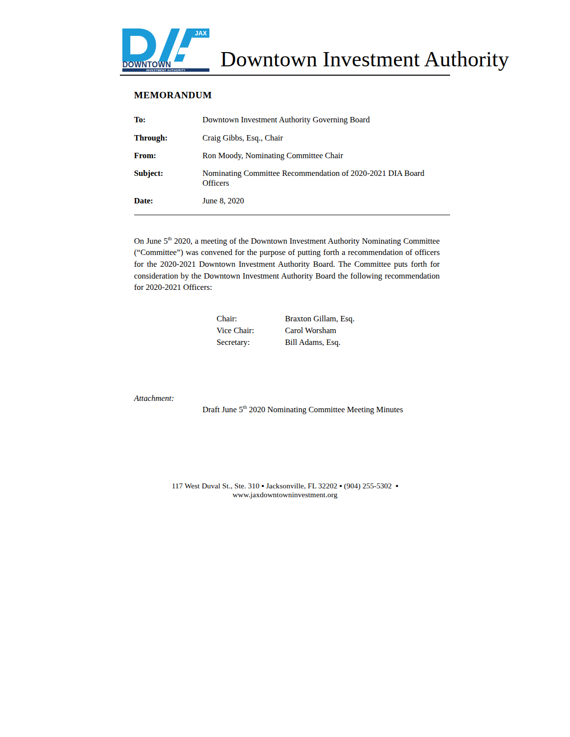Downtown Investment Authority logo JAX DOWNTOWN INVESTMENT AUTHORITY
Downtown Investment Authority
MEMORANDUM
| To: | Downtown Investment Authority Governing Board |
| Through: | Craig Gibbs, Esq., Chair |
| From: | Ron Moody, Nominating Committee Chair |
| Subject: | Nominating Committee Recommendation of 2020-2021 DIA Board Officers |
| Date: | June 8, 2020 |
On June 5th 2020, a meeting of the Downtown Investment Authority Nominating Committee (“Committee”) was convened for the purpose of putting forth a recommendation of officers for the 2020-2021 Downtown Investment Authority Board. The Committee puts forth for consideration by the Downtown Investment Authority Board the following recommendation for 2020-2021 Officers:
| Chair: | Braxton Gillam, Esq. |
| Vice Chair: | Carol Worsham |
| Secretary: | Bill Adams, Esq. |
Attachment:
Draft June 5th 2020 Nominating Committee Meeting Minutes
117 West Duval St., Ste. 310 ▪ Jacksonville, FL 32202 ▪ (904) 255-5302 ▪ www.jaxdowntowninvestment.org